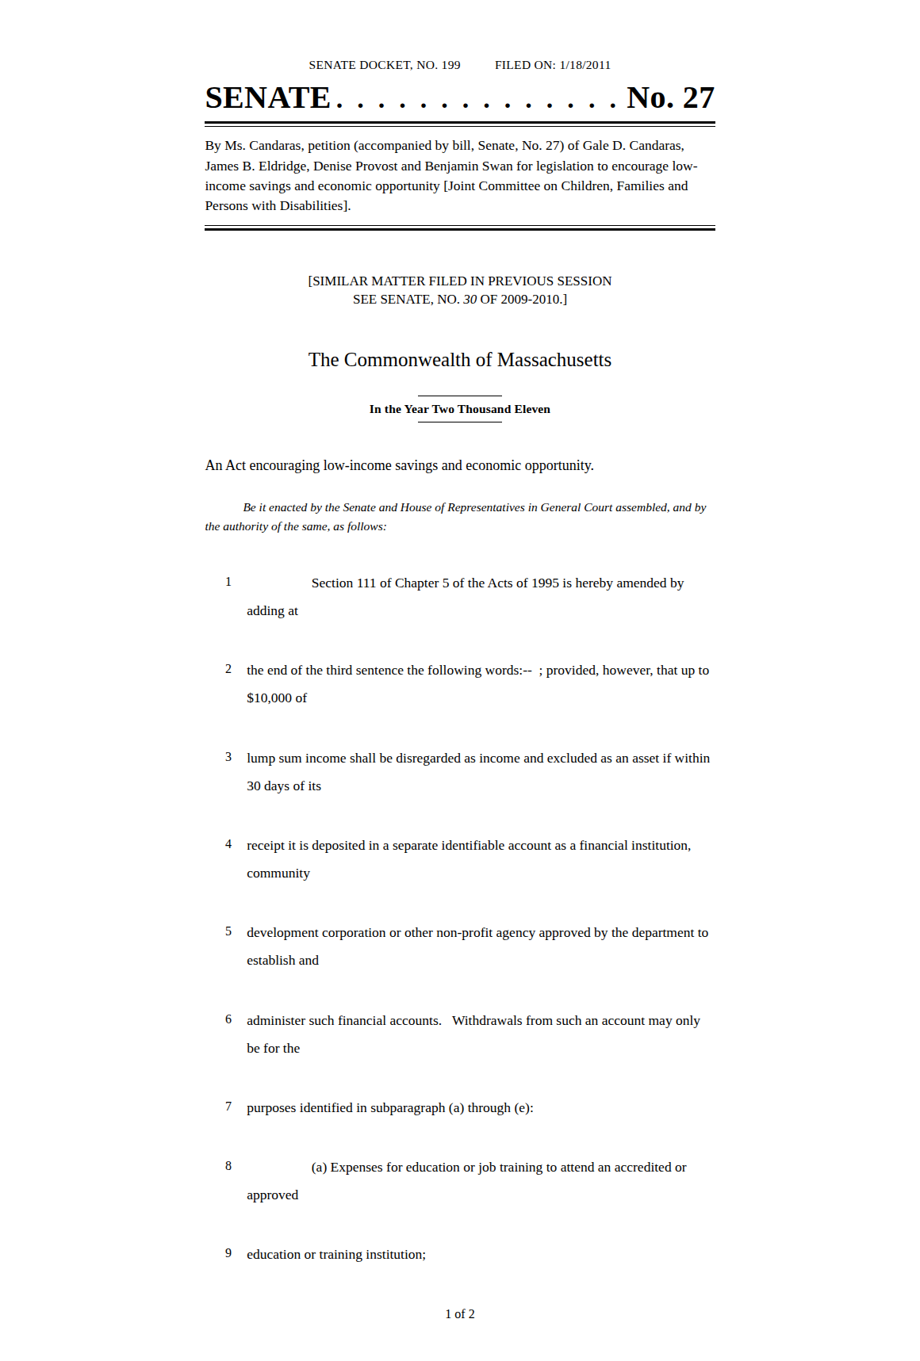SENATE DOCKET, NO. 199 FILED ON: 1/18/2011
SENATE . . . . . . . . . . . . . . . No. 27
By Ms. Candaras, petition (accompanied by bill, Senate, No. 27) of Gale D. Candaras, James B. Eldridge, Denise Provost and Benjamin Swan for legislation to encourage low-income savings and economic opportunity [Joint Committee on Children, Families and Persons with Disabilities].
[SIMILAR MATTER FILED IN PREVIOUS SESSION
SEE SENATE, NO. 30 OF 2009-2010.]
The Commonwealth of Massachusetts
In the Year Two Thousand Eleven
An Act encouraging low-income savings and economic opportunity.
Be it enacted by the Senate and House of Representatives in General Court assembled, and by the authority of the same, as follows:
Section 111 of Chapter 5 of the Acts of 1995 is hereby amended by adding at
the end of the third sentence the following words:-- ; provided, however, that up to $10,000 of
lump sum income shall be disregarded as income and excluded as an asset if within 30 days of its
receipt it is deposited in a separate identifiable account as a financial institution, community
development corporation or other non-profit agency approved by the department to establish and
administer such financial accounts. Withdrawals from such an account may only be for the
purposes identified in subparagraph (a) through (e):
(a) Expenses for education or job training to attend an accredited or approved
education or training institution;
1 of 2